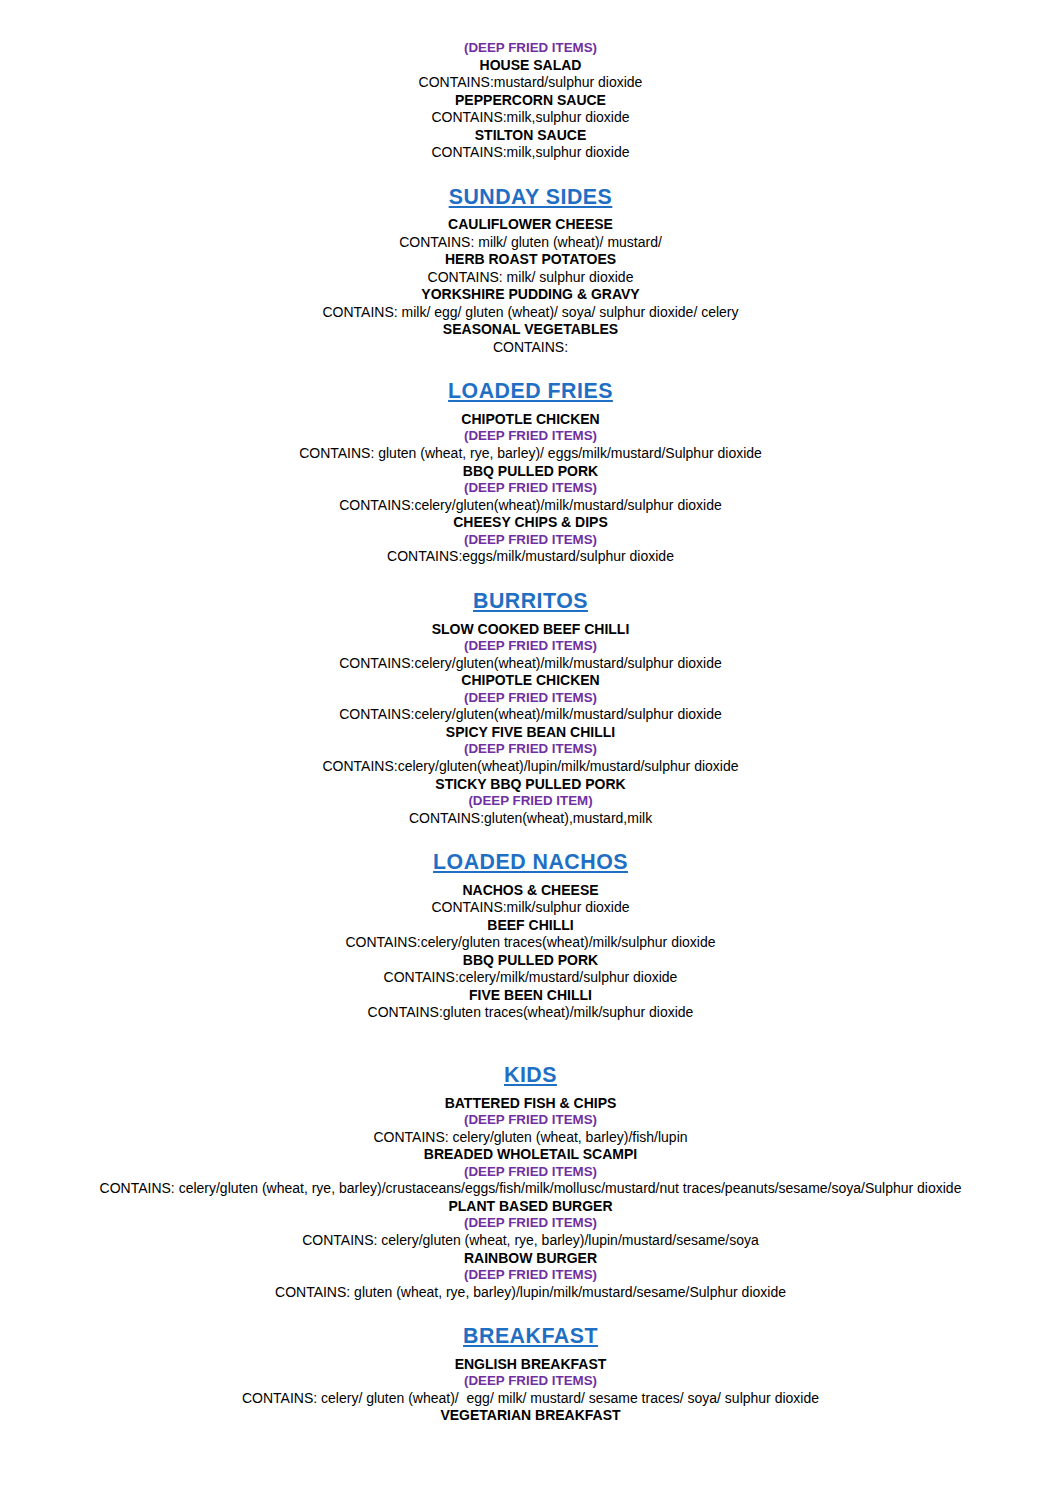(DEEP FRIED ITEMS)
HOUSE SALAD
CONTAINS:mustard/sulphur dioxide
PEPPERCORN SAUCE
CONTAINS:milk,sulphur dioxide
STILTON SAUCE
CONTAINS:milk,sulphur dioxide
SUNDAY SIDES
CAULIFLOWER CHEESE
CONTAINS: milk/ gluten (wheat)/ mustard/
HERB ROAST POTATOES
CONTAINS: milk/ sulphur dioxide
YORKSHIRE PUDDING & GRAVY
CONTAINS: milk/ egg/ gluten (wheat)/ soya/ sulphur dioxide/ celery
SEASONAL VEGETABLES
CONTAINS:
LOADED FRIES
CHIPOTLE CHICKEN
(DEEP FRIED ITEMS)
CONTAINS: gluten (wheat, rye, barley)/ eggs/milk/mustard/Sulphur dioxide
BBQ PULLED PORK
(DEEP FRIED ITEMS)
CONTAINS:celery/gluten(wheat)/milk/mustard/sulphur dioxide
CHEESY CHIPS & DIPS
(DEEP FRIED ITEMS)
CONTAINS:eggs/milk/mustard/sulphur dioxide
BURRITOS
SLOW COOKED BEEF CHILLI
(DEEP FRIED ITEMS)
CONTAINS:celery/gluten(wheat)/milk/mustard/sulphur dioxide
CHIPOTLE CHICKEN
(DEEP FRIED ITEMS)
CONTAINS:celery/gluten(wheat)/milk/mustard/sulphur dioxide
SPICY FIVE BEAN CHILLI
(DEEP FRIED ITEMS)
CONTAINS:celery/gluten(wheat)/lupin/milk/mustard/sulphur dioxide
STICKY BBQ PULLED PORK
(DEEP FRIED ITEM)
CONTAINS:gluten(wheat),mustard,milk
LOADED NACHOS
NACHOS & CHEESE
CONTAINS:milk/sulphur dioxide
BEEF CHILLI
CONTAINS:celery/gluten traces(wheat)/milk/sulphur dioxide
BBQ PULLED PORK
CONTAINS:celery/milk/mustard/sulphur dioxide
FIVE BEEN CHILLI
CONTAINS:gluten traces(wheat)/milk/suphur dioxide
KIDS
BATTERED FISH & CHIPS
(DEEP FRIED ITEMS)
CONTAINS: celery/gluten (wheat, barley)/fish/lupin
BREADED WHOLETAIL SCAMPI
(DEEP FRIED ITEMS)
CONTAINS: celery/gluten (wheat, rye, barley)/crustaceans/eggs/fish/milk/mollusc/mustard/nut traces/peanuts/sesame/soya/Sulphur dioxide
PLANT BASED BURGER
(DEEP FRIED ITEMS)
CONTAINS: celery/gluten (wheat, rye, barley)/lupin/mustard/sesame/soya
RAINBOW BURGER
(DEEP FRIED ITEMS)
CONTAINS: gluten (wheat, rye, barley)/lupin/milk/mustard/sesame/Sulphur dioxide
BREAKFAST
ENGLISH BREAKFAST
(DEEP FRIED ITEMS)
CONTAINS: celery/ gluten (wheat)/ egg/ milk/ mustard/ sesame traces/ soya/ sulphur dioxide
VEGETARIAN BREAKFAST